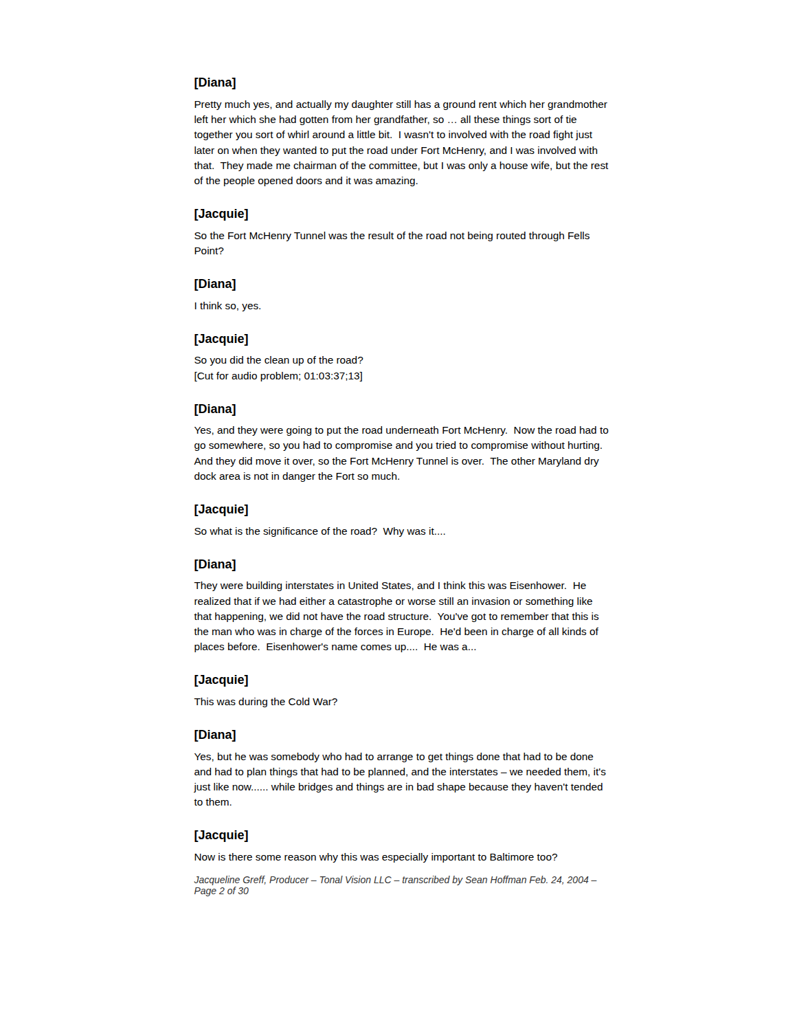[Diana]
Pretty much yes, and actually my daughter still has a ground rent which her grandmother left her which she had gotten from her grandfather, so … all these things sort of tie together you sort of whirl around a little bit. I wasn't to involved with the road fight just later on when they wanted to put the road under Fort McHenry, and I was involved with that. They made me chairman of the committee, but I was only a house wife, but the rest of the people opened doors and it was amazing.
[Jacquie]
So the Fort McHenry Tunnel was the result of the road not being routed through Fells Point?
[Diana]
I think so, yes.
[Jacquie]
So you did the clean up of the road?[Cut for audio problem; 01:03:37;13]
[Diana]
Yes, and they were going to put the road underneath Fort McHenry. Now the road had to go somewhere, so you had to compromise and you tried to compromise without hurting. And they did move it over, so the Fort McHenry Tunnel is over. The other Maryland dry dock area is not in danger the Fort so much.
[Jacquie]
So what is the significance of the road? Why was it....
[Diana]
They were building interstates in United States, and I think this was Eisenhower. He realized that if we had either a catastrophe or worse still an invasion or something like that happening, we did not have the road structure. You've got to remember that this is the man who was in charge of the forces in Europe. He'd been in charge of all kinds of places before. Eisenhower's name comes up.... He was a...
[Jacquie]
This was during the Cold War?
[Diana]
Yes, but he was somebody who had to arrange to get things done that had to be done and had to plan things that had to be planned, and the interstates – we needed them, it's just like now...... while bridges and things are in bad shape because they haven't tended to them.
[Jacquie]
Now is there some reason why this was especially important to Baltimore too?
Jacqueline Greff, Producer – Tonal Vision LLC – transcribed by Sean Hoffman Feb. 24, 2004 – Page 2 of 30